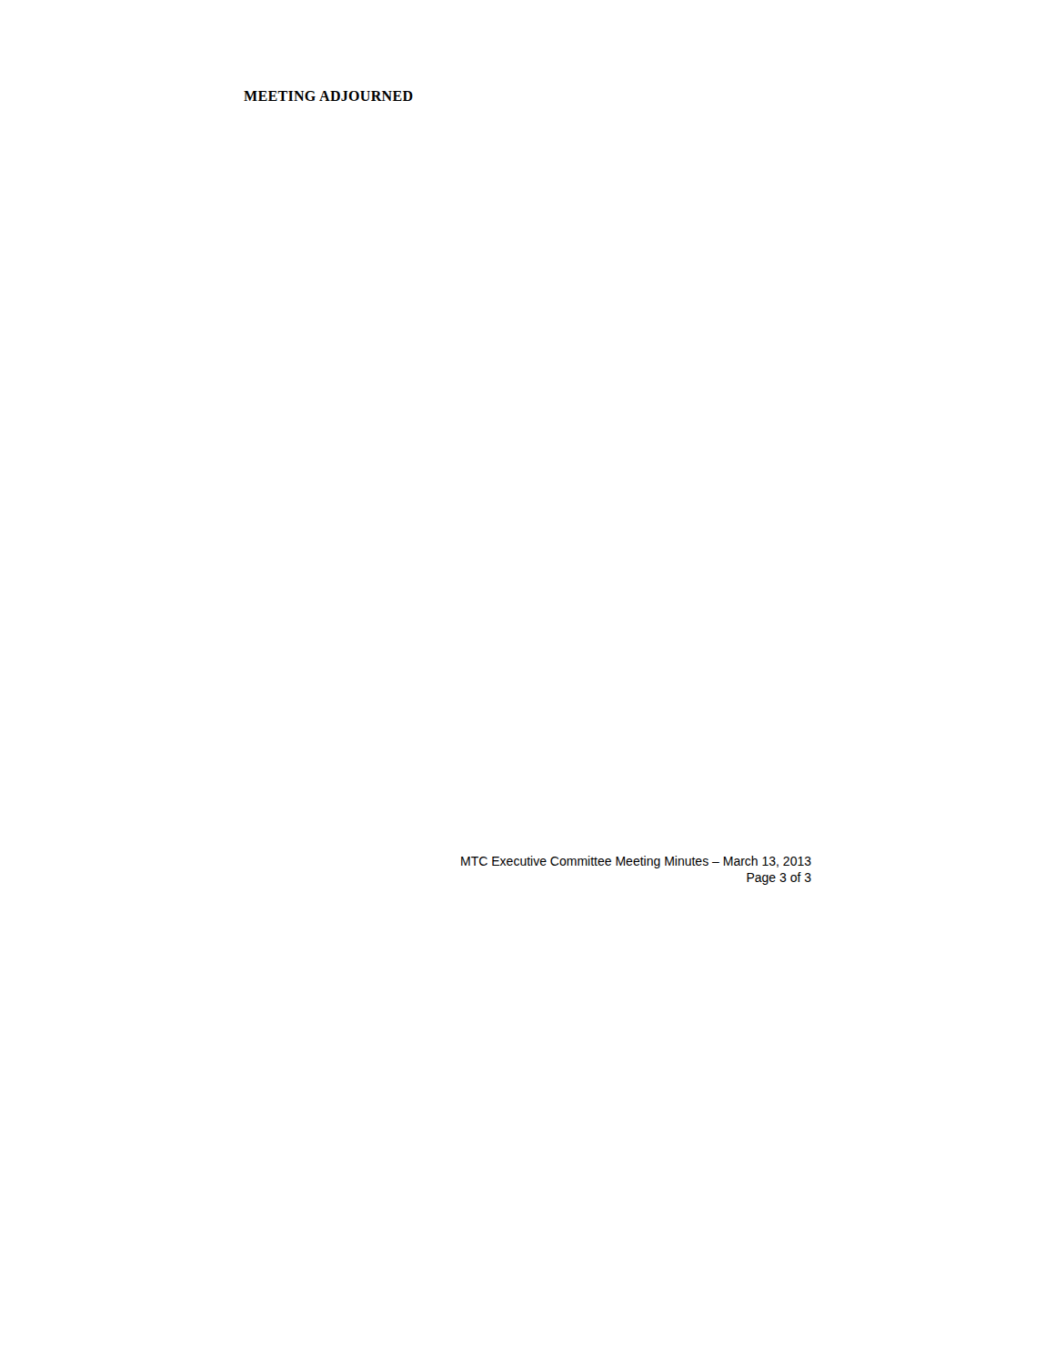MEETING ADJOURNED
MTC Executive Committee Meeting Minutes – March 13, 2013
Page 3 of 3